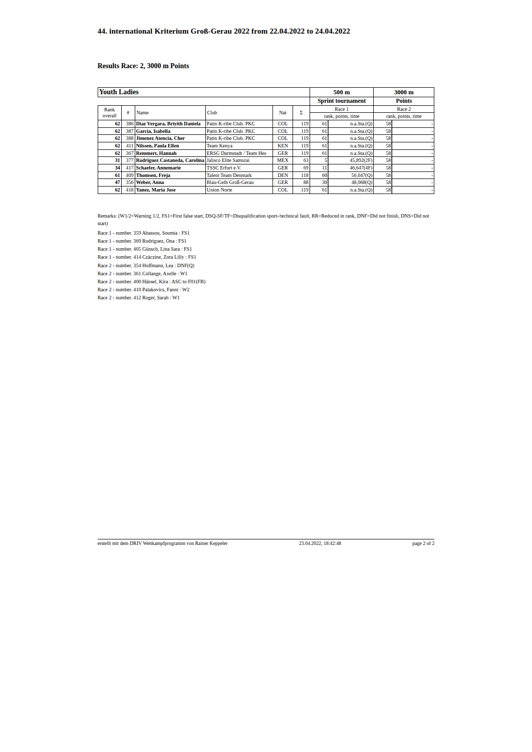44. international Kriterium Groß-Gerau 2022 from 22.04.2022 to 24.04.2022
Results Race: 2, 3000 m Points
| Youth Ladies | 500 m | 3000 m |
| | Sprint tournament | Points |
| Rank overall | # | Name | Club | Nat | Σ | Race 1 | Race 2 |
| rank, points, time | rank, points, time |
| 62 | 386 | Diaz Vergara, Briyith Daniela | Patin K-ribe Club. PKC | COL | 119 | 61 | n.a.Sta.(Q) | 58 | - |
| 62 | 387 | Garcia, Isabella | Patin K-ribe Club. PKC | COL | 119 | 61 | n.a.Sta.(Q) | 58 | - |
| 62 | 388 | Jimenez Atencia, Cher | Patin K-ribe Club. PKC | COL | 119 | 61 | n.a.Sta.(Q) | 58 | - |
| 62 | 411 | Nilssen, Paula Ellen | Team Kenya | KEN | 119 | 61 | n.a.Sta.(Q) | 58 | - |
| 62 | 367 | Remmert, Hannah | ERSG Darmstadt / Team Hes | GER | 119 | 61 | n.a.Sta.(Q) | 58 | - |
| 31 | 377 | Rodriguez Castaneda, Carolina | Jalisco Elite Samurai | MEX | 63 | 5 | 45,892(2F) | 58 | - |
| 34 | 417 | Schaefer, Annemarie | TSSC Erfurt e.V. | GER | 69 | 11 | 46,647(4F) | 58 | - |
| 61 | 409 | Thomsen, Freja | Talent Team Denmark | DEN | 118 | 60 | 56,047(Q) | 58 | - |
| 47 | 356 | Weber, Anna | Blau-Gelb Groß-Gerau | GER | 88 | 30 | 48,068(Q) | 58 | - |
| 62 | 418 | Yanez, Maria Jose | Union Norte | COL | 119 | 61 | n.a.Sta.(Q) | 58 | - |
Remarks: (W1/2=Warning 1/2, FS1=First false start, DSQ-SF/TF=Disqualification sport-/technical fault, RR=Reduced in rank, DNF=Did not finish, DNS=Did not start)
Race 1 - number. 359 Abassou, Soumia : FS1
Race 1 - number. 369 Rodriguez, Ona : FS1
Race 1 - number. 405 Günsch, Lina Sara : FS1
Race 1 - number. 414 Czäczine, Zora Lilly : FS1
Race 2 - number. 354 Hoffmann, Lea : DNF(Q)
Race 2 - number. 361 Collange, Axelle : W1
Race 2 - number. 400 Hänsel, Kira : ASC to F01(FB)
Race 2 - number. 410 Palakovics, Fanni : W2
Race 2 - number. 412 Roger, Sarah : W1
erstellt mit dem DRIV Wettkampfprogramm von Rainer Keppeler
23.04.2022, 18:42:48
page 2 of 2